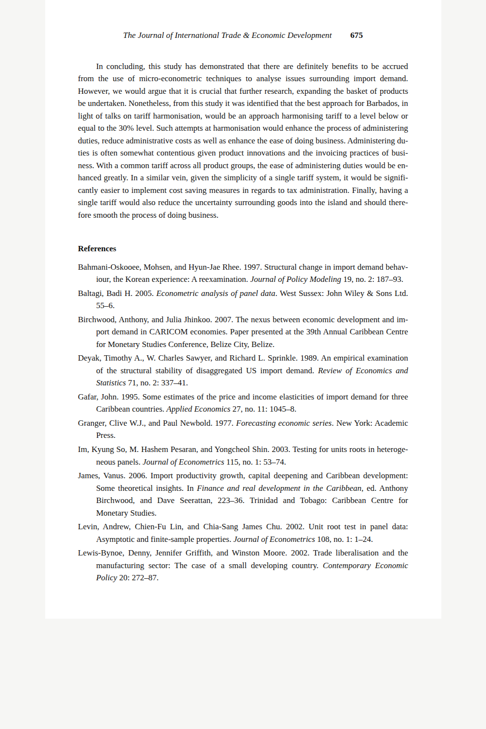The Journal of International Trade & Economic Development 675
In concluding, this study has demonstrated that there are definitely benefits to be accrued from the use of micro-econometric techniques to analyse issues surrounding import demand. However, we would argue that it is crucial that further research, expanding the basket of products be undertaken. Nonetheless, from this study it was identified that the best approach for Barbados, in light of talks on tariff harmonisation, would be an approach harmonising tariff to a level below or equal to the 30% level. Such attempts at harmonisation would enhance the process of administering duties, reduce administrative costs as well as enhance the ease of doing business. Administering duties is often somewhat contentious given product innovations and the invoicing practices of business. With a common tariff across all product groups, the ease of administering duties would be enhanced greatly. In a similar vein, given the simplicity of a single tariff system, it would be significantly easier to implement cost saving measures in regards to tax administration. Finally, having a single tariff would also reduce the uncertainty surrounding goods into the island and should therefore smooth the process of doing business.
References
Bahmani-Oskooee, Mohsen, and Hyun-Jae Rhee. 1997. Structural change in import demand behaviour, the Korean experience: A reexamination. Journal of Policy Modeling 19, no. 2: 187–93.
Baltagi, Badi H. 2005. Econometric analysis of panel data. West Sussex: John Wiley & Sons Ltd. 55–6.
Birchwood, Anthony, and Julia Jhinkoo. 2007. The nexus between economic development and import demand in CARICOM economies. Paper presented at the 39th Annual Caribbean Centre for Monetary Studies Conference, Belize City, Belize.
Deyak, Timothy A., W. Charles Sawyer, and Richard L. Sprinkle. 1989. An empirical examination of the structural stability of disaggregated US import demand. Review of Economics and Statistics 71, no. 2: 337–41.
Gafar, John. 1995. Some estimates of the price and income elasticities of import demand for three Caribbean countries. Applied Economics 27, no. 11: 1045–8.
Granger, Clive W.J., and Paul Newbold. 1977. Forecasting economic series. New York: Academic Press.
Im, Kyung So, M. Hashem Pesaran, and Yongcheol Shin. 2003. Testing for units roots in heterogeneous panels. Journal of Econometrics 115, no. 1: 53–74.
James, Vanus. 2006. Import productivity growth, capital deepening and Caribbean development: Some theoretical insights. In Finance and real development in the Caribbean, ed. Anthony Birchwood, and Dave Seerattan, 223–36. Trinidad and Tobago: Caribbean Centre for Monetary Studies.
Levin, Andrew, Chien-Fu Lin, and Chia-Sang James Chu. 2002. Unit root test in panel data: Asymptotic and finite-sample properties. Journal of Econometrics 108, no. 1: 1–24.
Lewis-Bynoe, Denny, Jennifer Griffith, and Winston Moore. 2002. Trade liberalisation and the manufacturing sector: The case of a small developing country. Contemporary Economic Policy 20: 272–87.